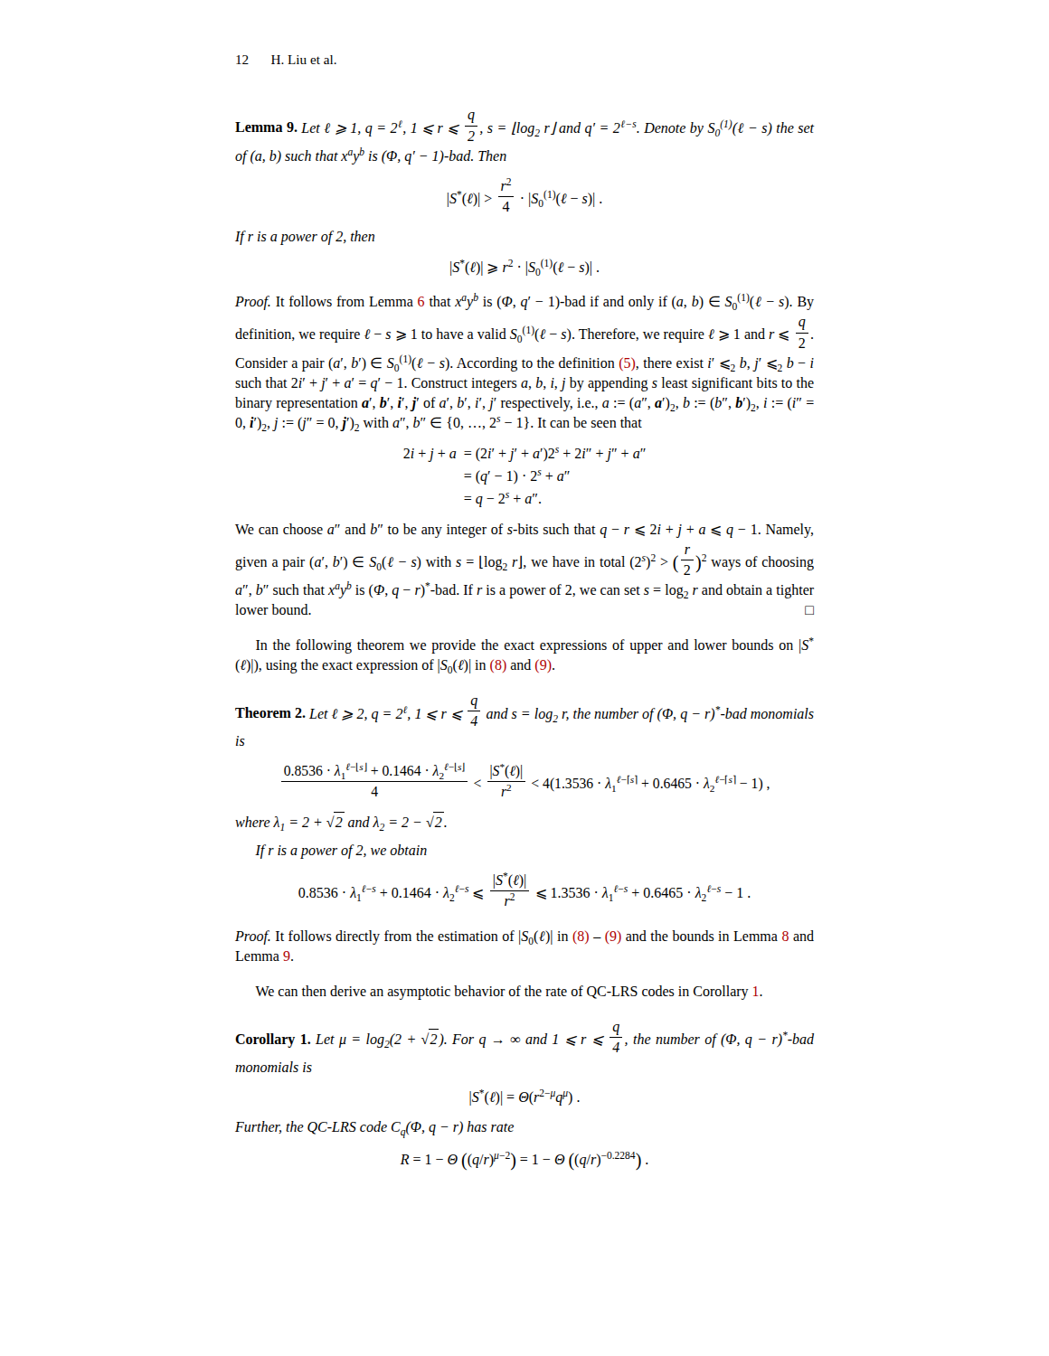12 H. Liu et al.
Lemma 9. Let ℓ ⩾ 1, q = 2ℓ, 1 ⩽ r ⩽ q 2, s = ⌊log2 r⌋ and q′ = 2ℓ−s. Denote by S0(1)(ℓ − s) the set of (a, b) such that xayb is (Φ, q′ − 1)-bad. Then
|S*(ℓ)| > r24 · |S0(1)(ℓ − s)| .
If r is a power of 2, then
|S*(ℓ)| ⩾ r2 · |S0(1)(ℓ − s)| .
Proof. It follows from Lemma 6 that xayb is (Φ, q′ − 1)-bad if and only if (a, b) ∈ S0(1)(ℓ − s). By definition, we require ℓ − s ⩾ 1 to have a valid S0(1)(ℓ − s). Therefore, we require ℓ ⩾ 1 and r ⩽ q 2. Consider a pair (a′, b′) ∈ S0(1)(ℓ − s). According to the definition (5), there exist i′ ⩽2 b, j′ ⩽2 b − i such that 2i′ + j′ + a′ = q′ − 1. Construct integers a, b, i, j by appending s least significant bits to the binary representation a′, b′, i′, j′ of a′, b′, i′, j′ respectively, i.e., a := (a″, a′)2, b := (b″, b′)2, i := (i″ = 0, i′)2, j := (j″ = 0, j′)2 with a″, b″ ∈ {0, …, 2s − 1}. It can be seen that
| 2 i + j + a | = | (2 i ′ + j ′ + a ′)2 s + 2 i ″ + j ″ + a ″ |
| | = | ( q ′ − 1) · 2 s + a ″ |
| | = | q − 2 s + a ″. |
We can choose a″ and b″ to be any integer of s-bits such that q − r ⩽ 2i + j + a ⩽ q − 1. Namely, given a pair (a′, b′) ∈ S0(ℓ − s) with s = ⌊log2 r⌋, we have in total (2s)2 > (r 2)2 ways of choosing a″, b″ such that xayb is (Φ, q − r)*-bad. If r is a power of 2, we can set s = log2 r and obtain a tighter lower bound. □
In the following theorem we provide the exact expressions of upper and lower bounds on |S*(ℓ)|), using the exact expression of |S0(ℓ)| in (8) and (9).
Theorem 2. Let ℓ ⩾ 2, q = 2ℓ, 1 ⩽ r ⩽ q 4 and s = log2 r, the number of (Φ, q − r)*-bad monomials is
0.8536 · λ1ℓ−⌊s⌋ + 0.1464 · λ2ℓ−⌊s⌋4 < |S*(ℓ)|r2 < 4(1.3536 · λ1ℓ−⌈s⌉ + 0.6465 · λ2ℓ−⌈s⌉ − 1) ,
where λ1 = 2 + √2 and λ2 = 2 − √2.
If r is a power of 2, we obtain
0.8536 · λ1ℓ−s + 0.1464 · λ2ℓ−s ⩽ |S*(ℓ)|r2 ⩽ 1.3536 · λ1ℓ−s + 0.6465 · λ2ℓ−s − 1 .
Proof. It follows directly from the estimation of |S0(ℓ)| in (8) – (9) and the bounds in Lemma 8 and Lemma 9.
We can then derive an asymptotic behavior of the rate of QC-LRS codes in Corollary 1.
Corollary 1. Let μ = log2(2 + √2). For q → ∞ and 1 ⩽ r ⩽ q 4, the number of (Φ, q − r)*-bad monomials is
|S*(ℓ)| = Θ(r2−μqμ) .
Further, the QC-LRS code Cq(Φ, q − r) has rate
R = 1 − Θ ((q/r)μ−2) = 1 − Θ ((q/r)−0.2284) .